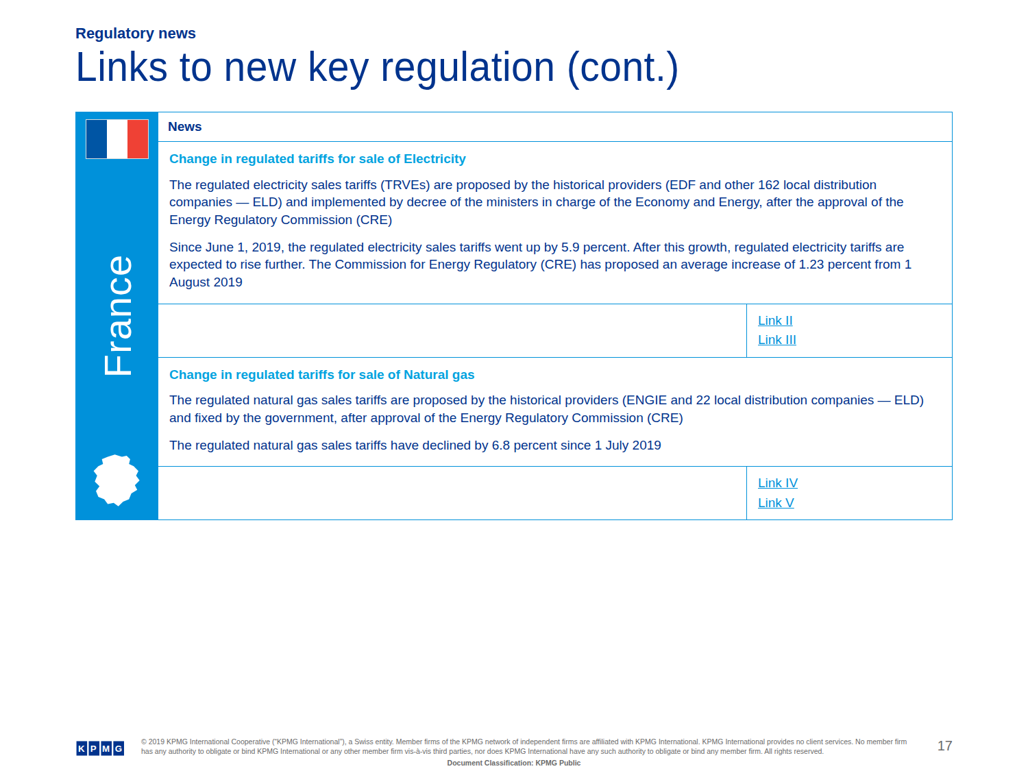Regulatory news
Links to new key regulation (cont.)
| France | News |
| Change in regulated tariffs for sale of Electricity The regulated electricity sales tariffs (TRVEs) are proposed by the historical providers (EDF and other 162 local distribution companies — ELD) and implemented by decree of the ministers in charge of the Economy and Energy, after the approval of the Energy Regulatory Commission (CRE) Since June 1, 2019, the regulated electricity sales tariffs went up by 5.9 percent. After this growth, regulated electricity tariffs are expected to rise further. The Commission for Energy Regulatory (CRE) has proposed an average increase of 1.23 percent from 1 August 2019 |
| | Link II Link III |
| Change in regulated tariffs for sale of Natural gas The regulated natural gas sales tariffs are proposed by the historical providers (ENGIE and 22 local distribution companies — ELD) and fixed by the government, after approval of the Energy Regulatory Commission (CRE) The regulated natural gas sales tariffs have declined by 6.8 percent since 1 July 2019 |
| | Link IV Link V |
K P M G
© 2019 KPMG International Cooperative (“KPMG International”), a Swiss entity. Member firms of the KPMG network of independent firms are affiliated with KPMG International. KPMG International provides no client services. No member firm has any authority to obligate or bind KPMG International or any other member firm vis-à-vis third parties, nor does KPMG International have any such authority to obligate or bind any member firm. All rights reserved.
17
Document Classification: KPMG Public